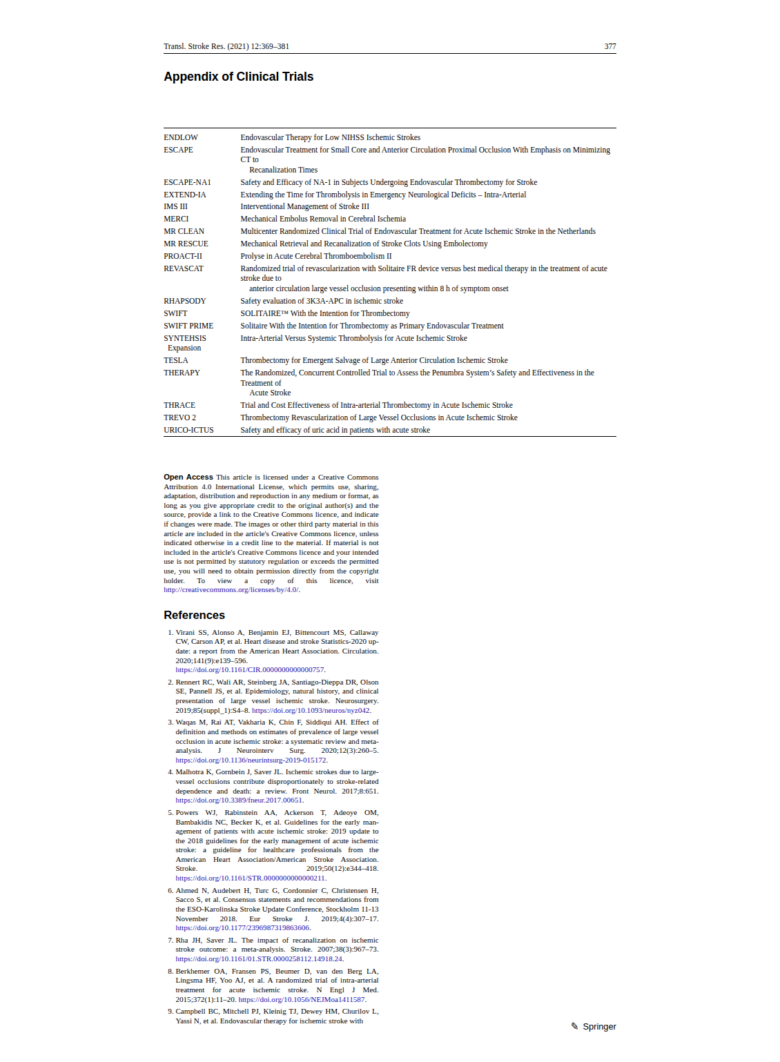Transl. Stroke Res. (2021) 12:369–381
377
Appendix of Clinical Trials
| ENDLOW | Endovascular Therapy for Low NIHSS Ischemic Strokes |
| ESCAPE | Endovascular Treatment for Small Core and Anterior Circulation Proximal Occlusion With Emphasis on Minimizing CT to Recanalization Times |
| ESCAPE-NA1 | Safety and Efficacy of NA-1 in Subjects Undergoing Endovascular Thrombectomy for Stroke |
| EXTEND-IA | Extending the Time for Thrombolysis in Emergency Neurological Deficits – Intra-Arterial |
| IMS III | Interventional Management of Stroke III |
| MERCI | Mechanical Embolus Removal in Cerebral Ischemia |
| MR CLEAN | Multicenter Randomized Clinical Trial of Endovascular Treatment for Acute Ischemic Stroke in the Netherlands |
| MR RESCUE | Mechanical Retrieval and Recanalization of Stroke Clots Using Embolectomy |
| PROACT-II | Prolyse in Acute Cerebral Thromboembolism II |
| REVASCAT | Randomized trial of revascularization with Solitaire FR device versus best medical therapy in the treatment of acute stroke due to anterior circulation large vessel occlusion presenting within 8 h of symptom onset |
| RHAPSODY | Safety evaluation of 3K3A-APC in ischemic stroke |
| SWIFT | SOLITAIRE™ With the Intention for Thrombectomy |
| SWIFT PRIME | Solitaire With the Intention for Thrombectomy as Primary Endovascular Treatment |
| SYNTEHSIS Expansion | Intra-Arterial Versus Systemic Thrombolysis for Acute Ischemic Stroke |
| TESLA | Thrombectomy for Emergent Salvage of Large Anterior Circulation Ischemic Stroke |
| THERAPY | The Randomized, Concurrent Controlled Trial to Assess the Penumbra System’s Safety and Effectiveness in the Treatment of Acute Stroke |
| THRACE | Trial and Cost Effectiveness of Intra-arterial Thrombectomy in Acute Ischemic Stroke |
| TREVO 2 | Thrombectomy Revascularization of Large Vessel Occlusions in Acute Ischemic Stroke |
| URICO-ICTUS | Safety and efficacy of uric acid in patients with acute stroke |
Open Access This article is licensed under a Creative Commons Attribution 4.0 International License, which permits use, sharing, adaptation, distribution and reproduction in any medium or format, as long as you give appropriate credit to the original author(s) and the source, provide a link to the Creative Commons licence, and indicate if changes were made. The images or other third party material in this article are included in the article's Creative Commons licence, unless indicated otherwise in a credit line to the material. If material is not included in the article's Creative Commons licence and your intended use is not permitted by statutory regulation or exceeds the permitted use, you will need to obtain permission directly from the copyright holder. To view a copy of this licence, visit http://creativecommons.org/licenses/by/4.0/.
References
Virani SS, Alonso A, Benjamin EJ, Bittencourt MS, Callaway CW, Carson AP, et al. Heart disease and stroke Statistics-2020 update: a report from the American Heart Association. Circulation. 2020;141(9):e139–596. https://doi.org/10.1161/CIR.0000000000000757.
Rennert RC, Wali AR, Steinberg JA, Santiago-Dieppa DR, Olson SE, Pannell JS, et al. Epidemiology, natural history, and clinical presentation of large vessel ischemic stroke. Neurosurgery. 2019;85(suppl_1):S4–8. https://doi.org/10.1093/neuros/nyz042.
Waqas M, Rai AT, Vakharia K, Chin F, Siddiqui AH. Effect of definition and methods on estimates of prevalence of large vessel occlusion in acute ischemic stroke: a systematic review and meta-analysis. J Neurointerv Surg. 2020;12(3):260–5. https://doi.org/10.1136/neurintsurg-2019-015172.
Malhotra K, Gornbein J, Saver JL. Ischemic strokes due to large-vessel occlusions contribute disproportionately to stroke-related dependence and death: a review. Front Neurol. 2017;8:651. https://doi.org/10.3389/fneur.2017.00651.
Powers WJ, Rabinstein AA, Ackerson T, Adeoye OM, Bambakidis NC, Becker K, et al. Guidelines for the early management of patients with acute ischemic stroke: 2019 update to the 2018 guidelines for the early management of acute ischemic stroke: a guideline for healthcare professionals from the American Heart Association/American Stroke Association. Stroke. 2019;50(12):e344–418. https://doi.org/10.1161/STR.0000000000000211.
Ahmed N, Audebert H, Turc G, Cordonnier C, Christensen H, Sacco S, et al. Consensus statements and recommendations from the ESO-Karolinska Stroke Update Conference, Stockholm 11-13 November 2018. Eur Stroke J. 2019;4(4):307–17. https://doi.org/10.1177/2396987319863606.
Rha JH, Saver JL. The impact of recanalization on ischemic stroke outcome: a meta-analysis. Stroke. 2007;38(3):967–73. https://doi.org/10.1161/01.STR.0000258112.14918.24.
Berkhemer OA, Fransen PS, Beumer D, van den Berg LA, Lingsma HF, Yoo AJ, et al. A randomized trial of intra-arterial treatment for acute ischemic stroke. N Engl J Med. 2015;372(1):11–20. https://doi.org/10.1056/NEJMoa1411587.
Campbell BC, Mitchell PJ, Kleinig TJ, Dewey HM, Churilov L, Yassi N, et al. Endovascular therapy for ischemic stroke with
✎ Springer